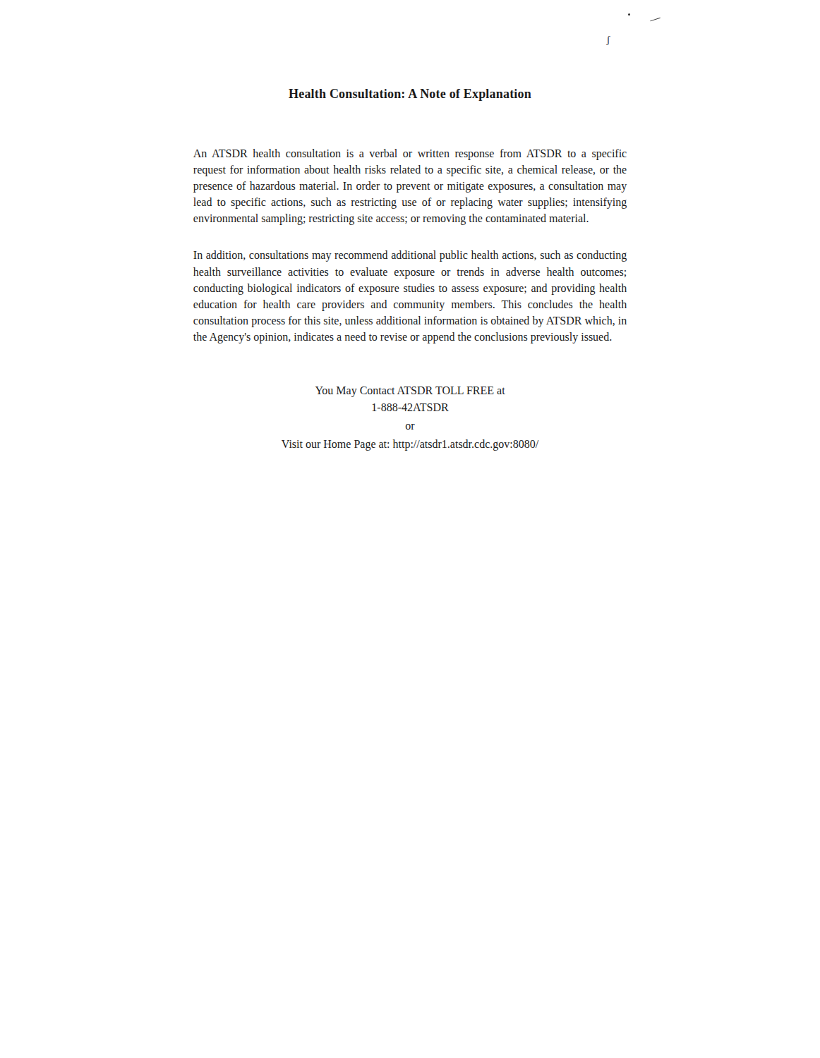ʃ
Health Consultation: A Note of Explanation
An ATSDR health consultation is a verbal or written response from ATSDR to a specific request for information about health risks related to a specific site, a chemical release, or the presence of hazardous material. In order to prevent or mitigate exposures, a consultation may lead to specific actions, such as restricting use of or replacing water supplies; intensifying environmental sampling; restricting site access; or removing the contaminated material.
In addition, consultations may recommend additional public health actions, such as conducting health surveillance activities to evaluate exposure or trends in adverse health outcomes; conducting biological indicators of exposure studies to assess exposure; and providing health education for health care providers and community members. This concludes the health consultation process for this site, unless additional information is obtained by ATSDR which, in the Agency's opinion, indicates a need to revise or append the conclusions previously issued.
You May Contact ATSDR TOLL FREE at 1-888-42ATSDR or Visit our Home Page at: http://atsdr1.atsdr.cdc.gov:8080/